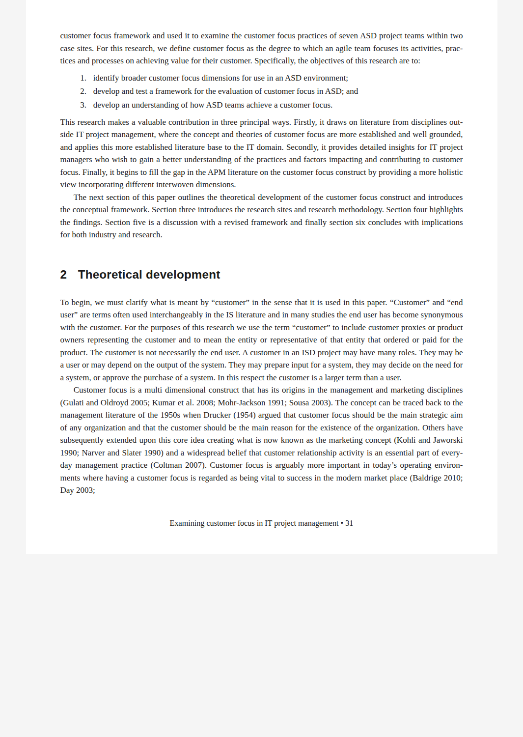customer focus framework and used it to examine the customer focus practices of seven ASD project teams within two case sites. For this research, we define customer focus as the degree to which an agile team focuses its activities, practices and processes on achieving value for their customer. Specifically, the objectives of this research are to:
identify broader customer focus dimensions for use in an ASD environment;
develop and test a framework for the evaluation of customer focus in ASD; and
develop an understanding of how ASD teams achieve a customer focus.
This research makes a valuable contribution in three principal ways. Firstly, it draws on literature from disciplines outside IT project management, where the concept and theories of customer focus are more established and well grounded, and applies this more established literature base to the IT domain. Secondly, it provides detailed insights for IT project managers who wish to gain a better understanding of the practices and factors impacting and contributing to customer focus. Finally, it begins to fill the gap in the APM literature on the customer focus construct by providing a more holistic view incorporating different interwoven dimensions.
The next section of this paper outlines the theoretical development of the customer focus construct and introduces the conceptual framework. Section three introduces the research sites and research methodology. Section four highlights the findings. Section five is a discussion with a revised framework and finally section six concludes with implications for both industry and research.
2 Theoretical development
To begin, we must clarify what is meant by “customer” in the sense that it is used in this paper. “Customer” and “end user” are terms often used interchangeably in the IS literature and in many studies the end user has become synonymous with the customer. For the purposes of this research we use the term “customer” to include customer proxies or product owners representing the customer and to mean the entity or representative of that entity that ordered or paid for the product. The customer is not necessarily the end user. A customer in an ISD project may have many roles. They may be a user or may depend on the output of the system. They may prepare input for a system, they may decide on the need for a system, or approve the purchase of a system. In this respect the customer is a larger term than a user.
Customer focus is a multi dimensional construct that has its origins in the management and marketing disciplines (Gulati and Oldroyd 2005; Kumar et al. 2008; Mohr-Jackson 1991; Sousa 2003). The concept can be traced back to the management literature of the 1950s when Drucker (1954) argued that customer focus should be the main strategic aim of any organization and that the customer should be the main reason for the existence of the organization. Others have subsequently extended upon this core idea creating what is now known as the marketing concept (Kohli and Jaworski 1990; Narver and Slater 1990) and a widespread belief that customer relationship activity is an essential part of everyday management practice (Coltman 2007). Customer focus is arguably more important in today’s operating environments where having a customer focus is regarded as being vital to success in the modern market place (Baldrige 2010; Day 2003;
Examining customer focus in IT project management • 31